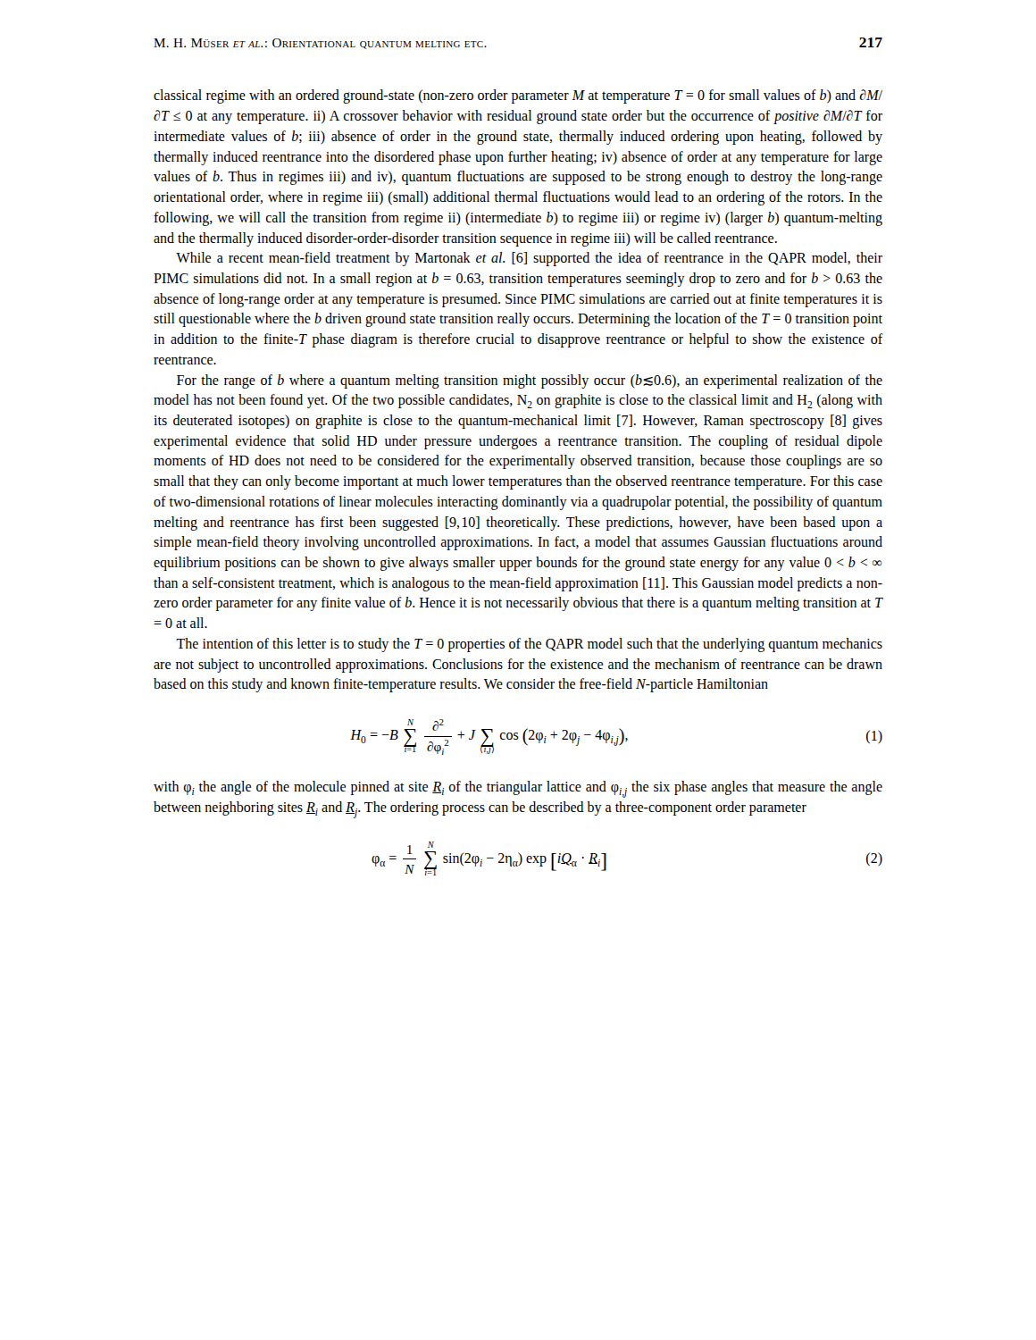M. H. Müser et al.: Orientational quantum melting etc. 217
classical regime with an ordered ground-state (non-zero order parameter M at temperature T = 0 for small values of b) and ∂M/∂T ≤ 0 at any temperature. ii) A crossover behavior with residual ground state order but the occurrence of positive ∂M/∂T for intermediate values of b; iii) absence of order in the ground state, thermally induced ordering upon heating, followed by thermally induced reentrance into the disordered phase upon further heating; iv) absence of order at any temperature for large values of b. Thus in regimes iii) and iv), quantum fluctuations are supposed to be strong enough to destroy the long-range orientational order, where in regime iii) (small) additional thermal fluctuations would lead to an ordering of the rotors. In the following, we will call the transition from regime ii) (intermediate b) to regime iii) or regime iv) (larger b) quantum-melting and the thermally induced disorder-order-disorder transition sequence in regime iii) will be called reentrance.
While a recent mean-field treatment by Martonak et al. [6] supported the idea of reentrance in the QAPR model, their PIMC simulations did not. In a small region at b = 0.63, transition temperatures seemingly drop to zero and for b > 0.63 the absence of long-range order at any temperature is presumed. Since PIMC simulations are carried out at finite temperatures it is still questionable where the b driven ground state transition really occurs. Determining the location of the T = 0 transition point in addition to the finite-T phase diagram is therefore crucial to disapprove reentrance or helpful to show the existence of reentrance.
For the range of b where a quantum melting transition might possibly occur (b≲0.6), an experimental realization of the model has not been found yet. Of the two possible candidates, N2 on graphite is close to the classical limit and H2 (along with its deuterated isotopes) on graphite is close to the quantum-mechanical limit [7]. However, Raman spectroscopy [8] gives experimental evidence that solid HD under pressure undergoes a reentrance transition. The coupling of residual dipole moments of HD does not need to be considered for the experimentally observed transition, because those couplings are so small that they can only become important at much lower temperatures than the observed reentrance temperature. For this case of two-dimensional rotations of linear molecules interacting dominantly via a quadrupolar potential, the possibility of quantum melting and reentrance has first been suggested [9, 10] theoretically. These predictions, however, have been based upon a simple mean-field theory involving uncontrolled approximations. In fact, a model that assumes Gaussian fluctuations around equilibrium positions can be shown to give always smaller upper bounds for the ground state energy for any value 0 < b < ∞ than a self-consistent treatment, which is analogous to the mean-field approximation [11]. This Gaussian model predicts a non-zero order parameter for any finite value of b. Hence it is not necessarily obvious that there is a quantum melting transition at T = 0 at all.
The intention of this letter is to study the T = 0 properties of the QAPR model such that the underlying quantum mechanics are not subject to uncontrolled approximations. Conclusions for the existence and the mechanism of reentrance can be drawn based on this study and known finite-temperature results. We consider the free-field N-particle Hamiltonian
H0 = −B N∑i=1 ∂2∂φi2 + J ∑⟨i,j⟩ cos (2φi + 2φj − 4φi,j), (1)
with φi the angle of the molecule pinned at site Ri of the triangular lattice and φi,j the six phase angles that measure the angle between neighboring sites Ri and Rj. The ordering process can be described by a three-component order parameter
φα = 1 N N∑i=1 sin(2φi − 2ηα) exp [iQα · Ri] (2)